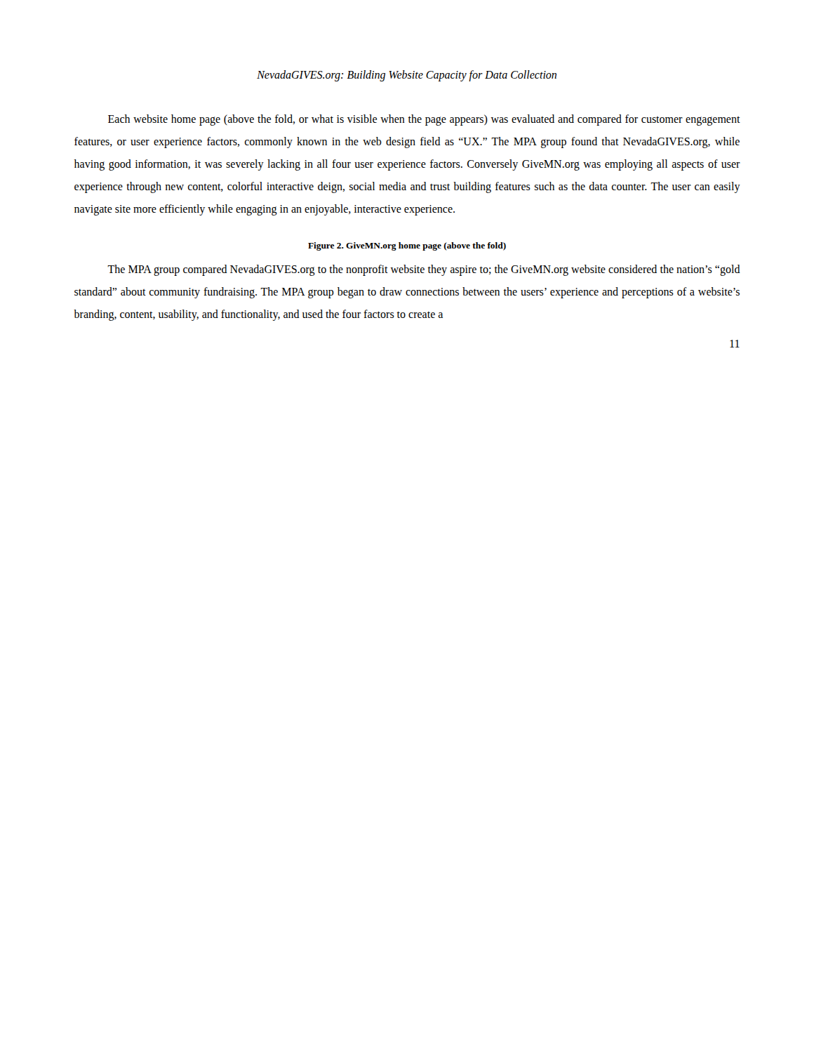NevadaGIVES.org: Building Website Capacity for Data Collection
Each website home page (above the fold, or what is visible when the page appears) was evaluated and compared for customer engagement features, or user experience factors, commonly known in the web design field as “UX.” The MPA group found that NevadaGIVES.org, while having good information, it was severely lacking in all four user experience factors. Conversely GiveMN.org was employing all aspects of user experience through new content, colorful interactive deign, social media and trust building features such as the data counter. The user can easily navigate site more efficiently while engaging in an enjoyable, interactive experience.
Figure 2. GiveMN.org home page (above the fold)
The MPA group compared NevadaGIVES.org to the nonprofit website they aspire to; the GiveMN.org website considered the nation’s “gold standard” about community fundraising. The MPA group began to draw connections between the users’ experience and perceptions of a website’s branding, content, usability, and functionality, and used the four factors to create a
11